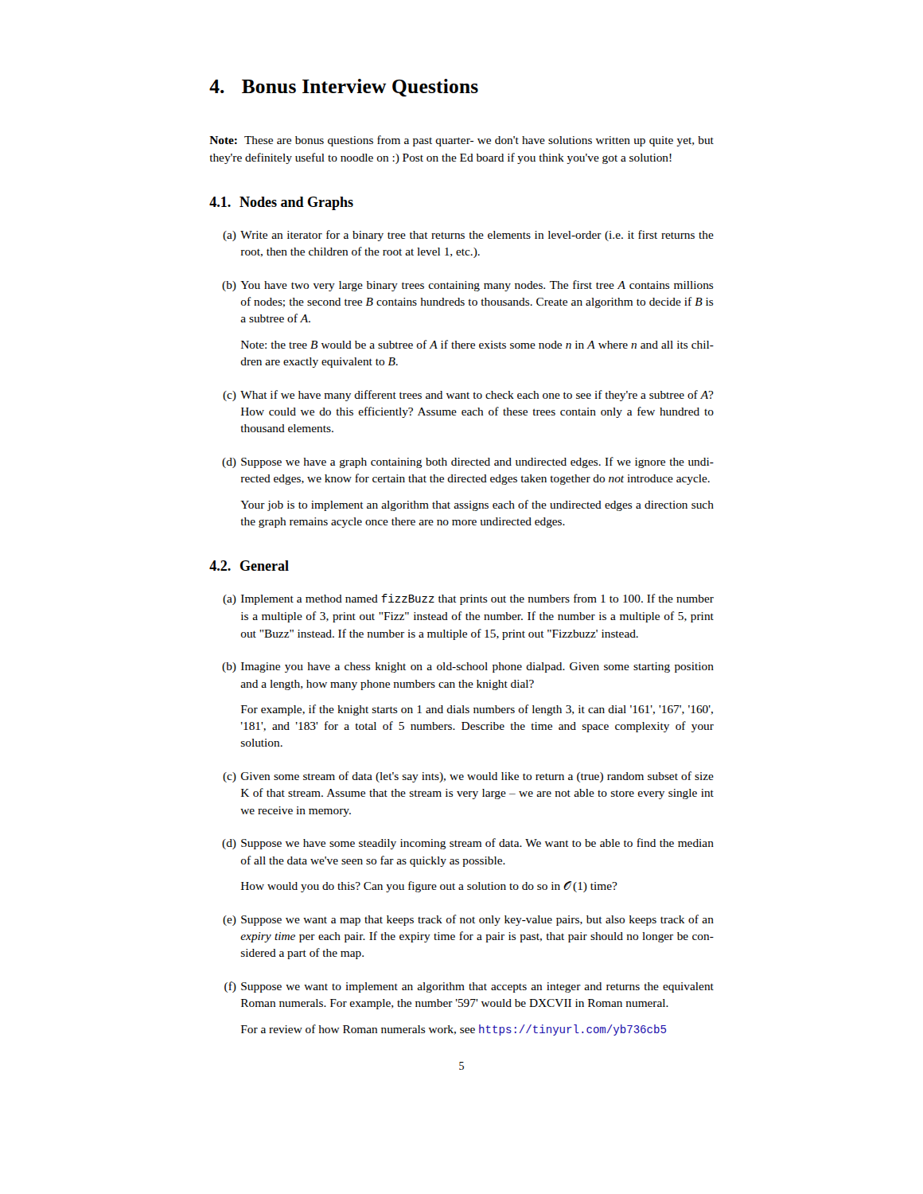4. Bonus Interview Questions
Note: These are bonus questions from a past quarter- we don't have solutions written up quite yet, but they're definitely useful to noodle on :) Post on the Ed board if you think you've got a solution!
4.1. Nodes and Graphs
(a)
Write an iterator for a binary tree that returns the elements in level-order (i.e. it first returns the root, then the children of the root at level 1, etc.).
(b)
You have two very large binary trees containing many nodes. The first tree A contains millions of nodes; the second tree B contains hundreds to thousands. Create an algorithm to decide if B is a subtree of A.
Note: the tree B would be a subtree of A if there exists some node n in A where n and all its children are exactly equivalent to B.
(c)
What if we have many different trees and want to check each one to see if they're a subtree of A? How could we do this efficiently? Assume each of these trees contain only a few hundred to thousand elements.
(d)
Suppose we have a graph containing both directed and undirected edges. If we ignore the undirected edges, we know for certain that the directed edges taken together do not introduce acycle.
Your job is to implement an algorithm that assigns each of the undirected edges a direction such the graph remains acycle once there are no more undirected edges.
4.2. General
(a)
Implement a method named fizzBuzz that prints out the numbers from 1 to 100. If the number is a multiple of 3, print out "Fizz" instead of the number. If the number is a multiple of 5, print out "Buzz" instead. If the number is a multiple of 15, print out "Fizzbuzz' instead.
(b)
Imagine you have a chess knight on a old-school phone dialpad. Given some starting position and a length, how many phone numbers can the knight dial?
For example, if the knight starts on 1 and dials numbers of length 3, it can dial '161', '167', '160', '181', and '183' for a total of 5 numbers. Describe the time and space complexity of your solution.
(c)
Given some stream of data (let's say ints), we would like to return a (true) random subset of size K of that stream. Assume that the stream is very large – we are not able to store every single int we receive in memory.
(d)
Suppose we have some steadily incoming stream of data. We want to be able to find the median of all the data we've seen so far as quickly as possible.
How would you do this? Can you figure out a solution to do so in 𝒪 (1) time?
(e)
Suppose we want a map that keeps track of not only key-value pairs, but also keeps track of an expiry time per each pair. If the expiry time for a pair is past, that pair should no longer be considered a part of the map.
(f)
Suppose we want to implement an algorithm that accepts an integer and returns the equivalent Roman numerals. For example, the number '597' would be DXCVII in Roman numeral.
For a review of how Roman numerals work, see https://tinyurl.com/yb736cb5
5